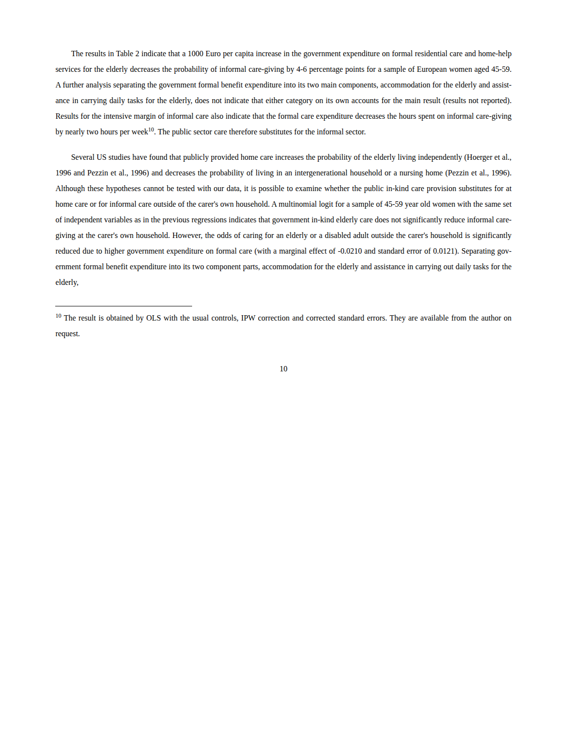The results in Table 2 indicate that a 1000 Euro per capita increase in the government expenditure on formal residential care and home-help services for the elderly decreases the probability of informal care-giving by 4-6 percentage points for a sample of European women aged 45-59. A further analysis separating the government formal benefit expenditure into its two main components, accommodation for the elderly and assistance in carrying daily tasks for the elderly, does not indicate that either category on its own accounts for the main result (results not reported). Results for the intensive margin of informal care also indicate that the formal care expenditure decreases the hours spent on informal care-giving by nearly two hours per week10. The public sector care therefore substitutes for the informal sector.
Several US studies have found that publicly provided home care increases the probability of the elderly living independently (Hoerger et al., 1996 and Pezzin et al., 1996) and decreases the probability of living in an intergenerational household or a nursing home (Pezzin et al., 1996). Although these hypotheses cannot be tested with our data, it is possible to examine whether the public in-kind care provision substitutes for at home care or for informal care outside of the carer's own household. A multinomial logit for a sample of 45-59 year old women with the same set of independent variables as in the previous regressions indicates that government in-kind elderly care does not significantly reduce informal care-giving at the carer's own household. However, the odds of caring for an elderly or a disabled adult outside the carer's household is significantly reduced due to higher government expenditure on formal care (with a marginal effect of -0.0210 and standard error of 0.0121). Separating government formal benefit expenditure into its two component parts, accommodation for the elderly and assistance in carrying out daily tasks for the elderly,
10 The result is obtained by OLS with the usual controls, IPW correction and corrected standard errors. They are available from the author on request.
10